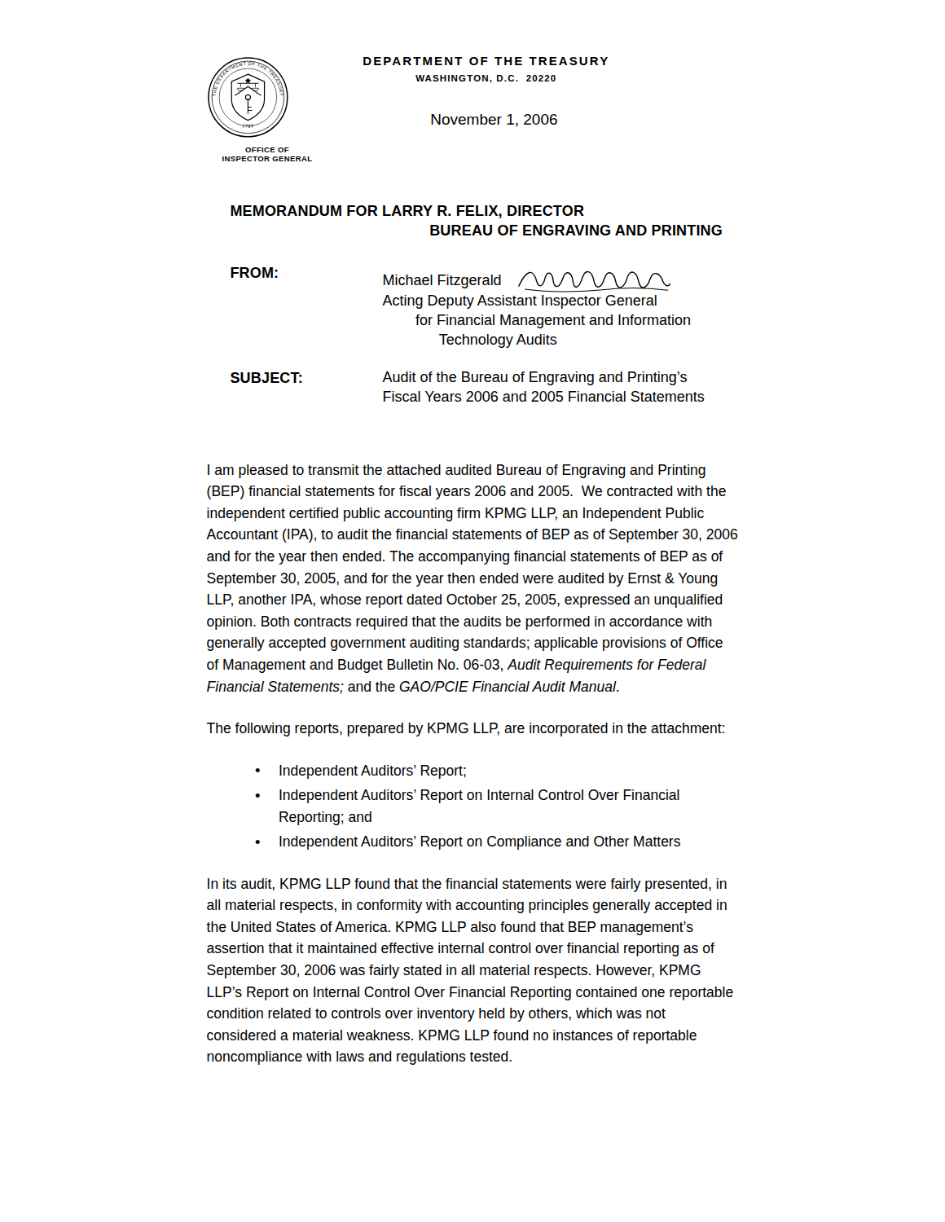THE DEPARTMENT OF THE TREASURY 1789
DEPARTMENT OF THE TREASURY
WASHINGTON, D.C. 20220
OFFICE OF
INSPECTOR GENERAL
November 1, 2006
MEMORANDUM FOR LARRY R. FELIX, DIRECTOR BUREAU OF ENGRAVING AND PRINTING
| FROM: | Michael Fitzgerald Acting Deputy Assistant Inspector General for Financial Management and Information Technology Audits |
| SUBJECT: | Audit of the Bureau of Engraving and Printing’s Fiscal Years 2006 and 2005 Financial Statements |
I am pleased to transmit the attached audited Bureau of Engraving and Printing (BEP) financial statements for fiscal years 2006 and 2005. We contracted with the independent certified public accounting firm KPMG LLP, an Independent Public Accountant (IPA), to audit the financial statements of BEP as of September 30, 2006 and for the year then ended. The accompanying financial statements of BEP as of September 30, 2005, and for the year then ended were audited by Ernst & Young LLP, another IPA, whose report dated October 25, 2005, expressed an unqualified opinion. Both contracts required that the audits be performed in accordance with generally accepted government auditing standards; applicable provisions of Office of Management and Budget Bulletin No. 06-03, Audit Requirements for Federal Financial Statements; and the GAO/PCIE Financial Audit Manual.
The following reports, prepared by KPMG LLP, are incorporated in the attachment:
Independent Auditors’ Report;
Independent Auditors’ Report on Internal Control Over Financial Reporting; and
Independent Auditors’ Report on Compliance and Other Matters
In its audit, KPMG LLP found that the financial statements were fairly presented, in all material respects, in conformity with accounting principles generally accepted in the United States of America. KPMG LLP also found that BEP management’s assertion that it maintained effective internal control over financial reporting as of September 30, 2006 was fairly stated in all material respects. However, KPMG LLP’s Report on Internal Control Over Financial Reporting contained one reportable condition related to controls over inventory held by others, which was not considered a material weakness. KPMG LLP found no instances of reportable noncompliance with laws and regulations tested.